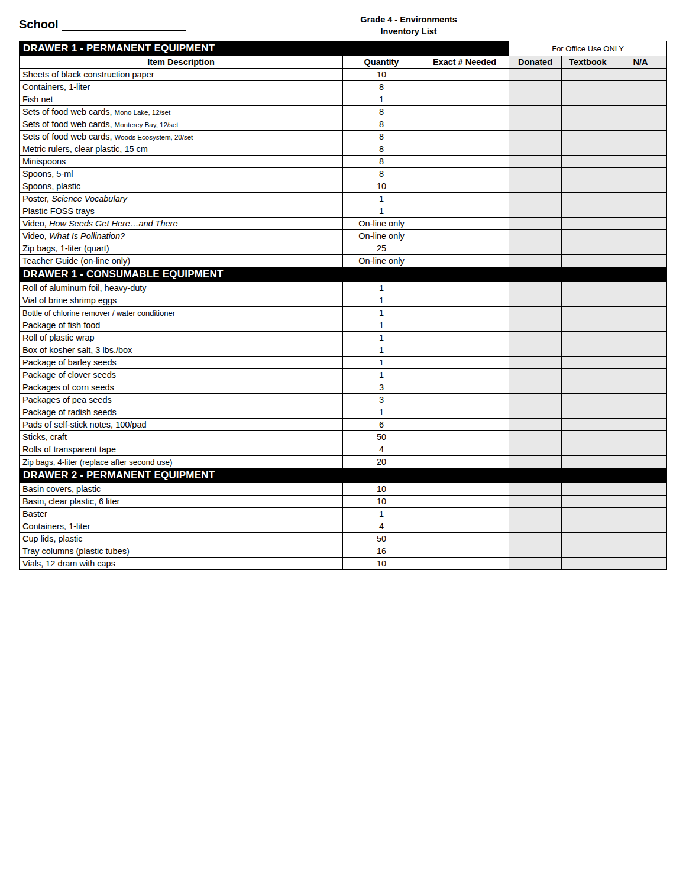School
Grade 4 - Environments
Inventory List
| DRAWER 1 - PERMANENT EQUIPMENT | For Office Use ONLY |
| Item Description | Quantity | Exact # Needed | Donated | Textbook | N/A |
| Sheets of black construction paper | 10 | | | | |
| Containers, 1-liter | 8 | | | | |
| Fish net | 1 | | | | |
| Sets of food web cards, Mono Lake, 12/set | 8 | | | | |
| Sets of food web cards, Monterey Bay, 12/set | 8 | | | | |
| Sets of food web cards, Woods Ecosystem, 20/set | 8 | | | | |
| Metric rulers, clear plastic, 15 cm | 8 | | | | |
| Minispoons | 8 | | | | |
| Spoons, 5-ml | 8 | | | | |
| Spoons, plastic | 10 | | | | |
| Poster, Science Vocabulary | 1 | | | | |
| Plastic FOSS trays | 1 | | | | |
| Video, How Seeds Get Here…and There | On-line only | | | | |
| Video, What Is Pollination? | On-line only | | | | |
| Zip bags, 1-liter (quart) | 25 | | | | |
| Teacher Guide (on-line only) | On-line only | | | | |
| DRAWER 1 - CONSUMABLE EQUIPMENT |
| Roll of aluminum foil, heavy-duty | 1 | | | | |
| Vial of brine shrimp eggs | 1 | | | | |
| Bottle of chlorine remover / water conditioner | 1 | | | | |
| Package of fish food | 1 | | | | |
| Roll of plastic wrap | 1 | | | | |
| Box of kosher salt, 3 lbs./box | 1 | | | | |
| Package of barley seeds | 1 | | | | |
| Package of clover seeds | 1 | | | | |
| Packages of corn seeds | 3 | | | | |
| Packages of pea seeds | 3 | | | | |
| Package of radish seeds | 1 | | | | |
| Pads of self-stick notes, 100/pad | 6 | | | | |
| Sticks, craft | 50 | | | | |
| Rolls of transparent tape | 4 | | | | |
| Zip bags, 4-liter (replace after second use) | 20 | | | | |
| DRAWER 2 - PERMANENT EQUIPMENT |
| Basin covers, plastic | 10 | | | | |
| Basin, clear plastic, 6 liter | 10 | | | | |
| Baster | 1 | | | | |
| Containers, 1-liter | 4 | | | | |
| Cup lids, plastic | 50 | | | | |
| Tray columns (plastic tubes) | 16 | | | | |
| Vials, 12 dram with caps | 10 | | | | |